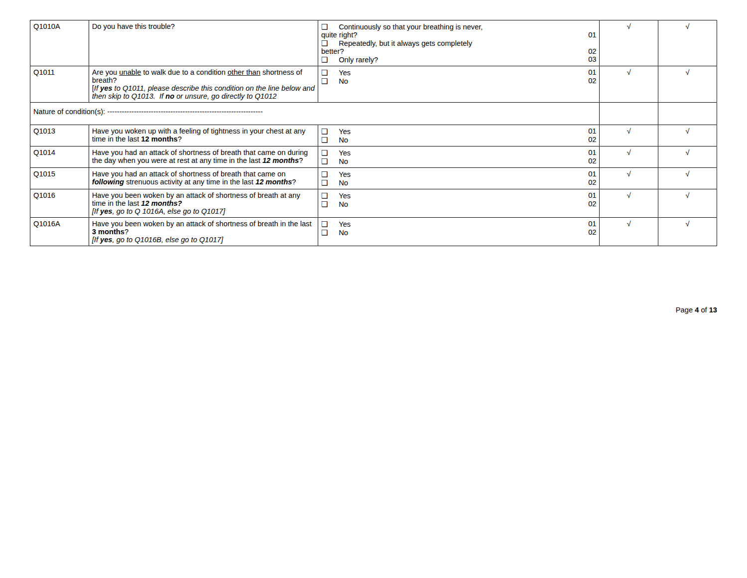| Q1010A | Do you have this trouble? | ❑ Continuously so that your breathing is never, quite right? 01 ❑ Repeatedly, but it always gets completely better? 02 ❑ Only rarely? 03 | √ | √ |
| Q1011 | Are you unable to walk due to a condition other than shortness of breath? [ If yes to Q1011, please describe this condition on the line below and then skip to Q1013. If no or unsure, go directly to Q1012 | ❑ Yes 01 ❑ No 02 | √ | √ |
| Nature of condition(s): ---------------------------------------------------------------- | | |
| Q1013 | Have you woken up with a feeling of tightness in your chest at any time in the last 12 months ? | ❑ Yes 01 ❑ No 02 | √ | √ |
| Q1014 | Have you had an attack of shortness of breath that came on during the day when you were at rest at any time in the last 12 months ? | ❑ Yes 01 ❑ No 02 | √ | √ |
| Q1015 | Have you had an attack of shortness of breath that came on following strenuous activity at any time in the last 12 months ? | ❑ Yes 01 ❑ No 02 | √ | √ |
| Q1016 | Have you been woken by an attack of shortness of breath at any time in the last 12 months? [If yes , go to Q 1016A, else go to Q1017] | ❑ Yes 01 ❑ No 02 | √ | √ |
| Q1016A | Have you been woken by an attack of shortness of breath in the last 3 months ? [If yes , go to Q1016B, else go to Q1017] | ❑ Yes 01 ❑ No 02 | √ | √ |
Page 4 of 13